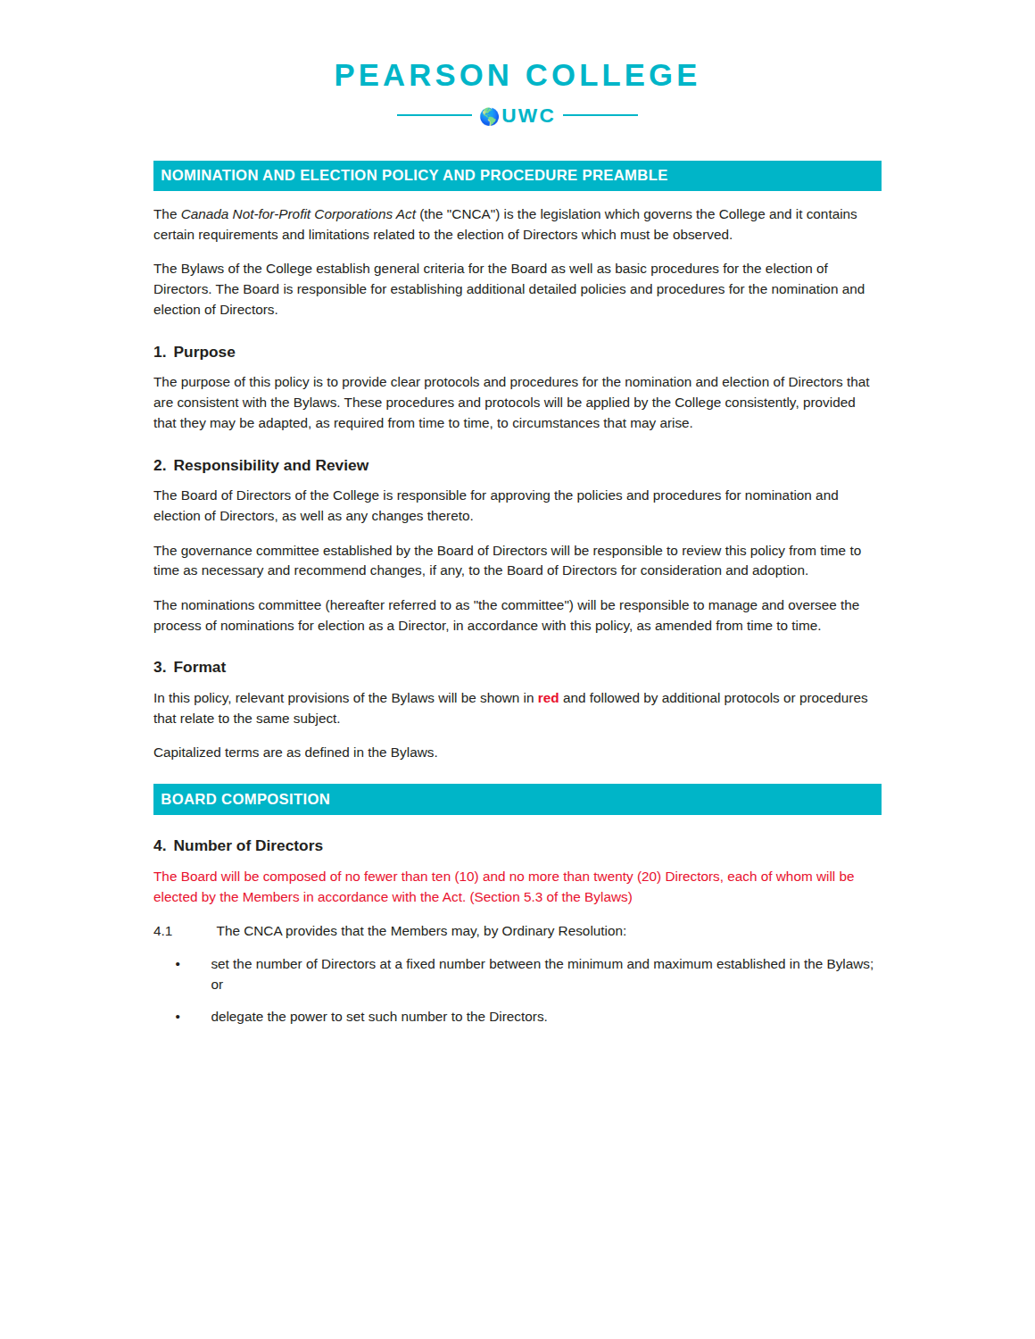PEARSON COLLEGE
🌎UWC
Nomination and Election Policy and Procedure Preamble
The Canada Not-for-Profit Corporations Act (the "CNCA") is the legislation which governs the College and it contains certain requirements and limitations related to the election of Directors which must be observed.
The Bylaws of the College establish general criteria for the Board as well as basic procedures for the election of Directors. The Board is responsible for establishing additional detailed policies and procedures for the nomination and election of Directors.
1. Purpose
The purpose of this policy is to provide clear protocols and procedures for the nomination and election of Directors that are consistent with the Bylaws. These procedures and protocols will be applied by the College consistently, provided that they may be adapted, as required from time to time, to circumstances that may arise.
2. Responsibility and Review
The Board of Directors of the College is responsible for approving the policies and procedures for nomination and election of Directors, as well as any changes thereto.
The governance committee established by the Board of Directors will be responsible to review this policy from time to time as necessary and recommend changes, if any, to the Board of Directors for consideration and adoption.
The nominations committee (hereafter referred to as "the committee") will be responsible to manage and oversee the process of nominations for election as a Director, in accordance with this policy, as amended from time to time.
3. Format
In this policy, relevant provisions of the Bylaws will be shown in red and followed by additional protocols or procedures that relate to the same subject.
Capitalized terms are as defined in the Bylaws.
Board Composition
4. Number of Directors
The Board will be composed of no fewer than ten (10) and no more than twenty (20) Directors, each of whom will be elected by the Members in accordance with the Act. (Section 5.3 of the Bylaws)
4.1
The CNCA provides that the Members may, by Ordinary Resolution:
• set the number of Directors at a fixed number between the minimum and maximum established in the Bylaws; or
• delegate the power to set such number to the Directors.